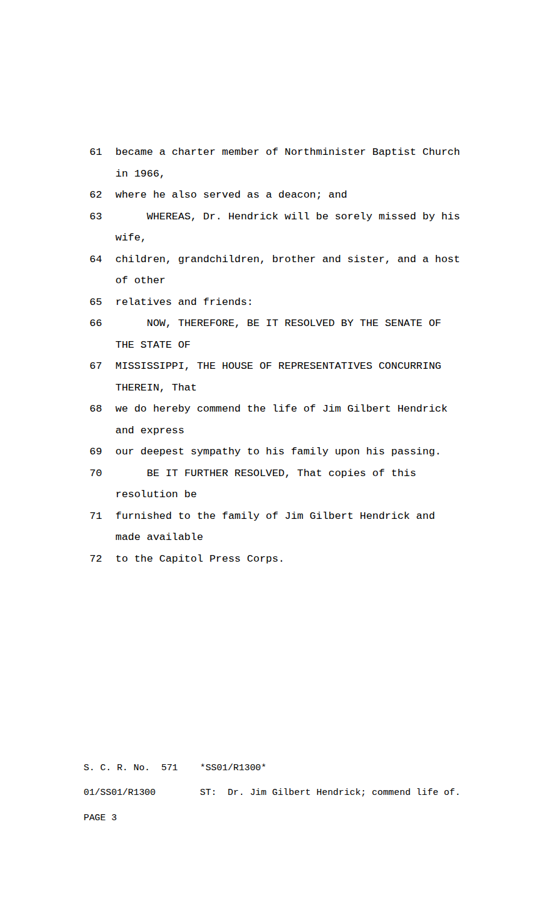became a charter member of Northminister Baptist Church in 1966, where he also served as a deacon; and WHEREAS, Dr. Hendrick will be sorely missed by his wife, children, grandchildren, brother and sister, and a host of other relatives and friends: NOW, THEREFORE, BE IT RESOLVED BY THE SENATE OF THE STATE OF MISSISSIPPI, THE HOUSE OF REPRESENTATIVES CONCURRING THEREIN, That we do hereby commend the life of Jim Gilbert Hendrick and express our deepest sympathy to his family upon his passing. BE IT FURTHER RESOLVED, That copies of this resolution be furnished to the family of Jim Gilbert Hendrick and made available to the Capitol Press Corps.
S. C. R. No. 571 *SS01/R1300* 01/SS01/R1300 ST: Dr. Jim Gilbert Hendrick; commend life of. PAGE 3